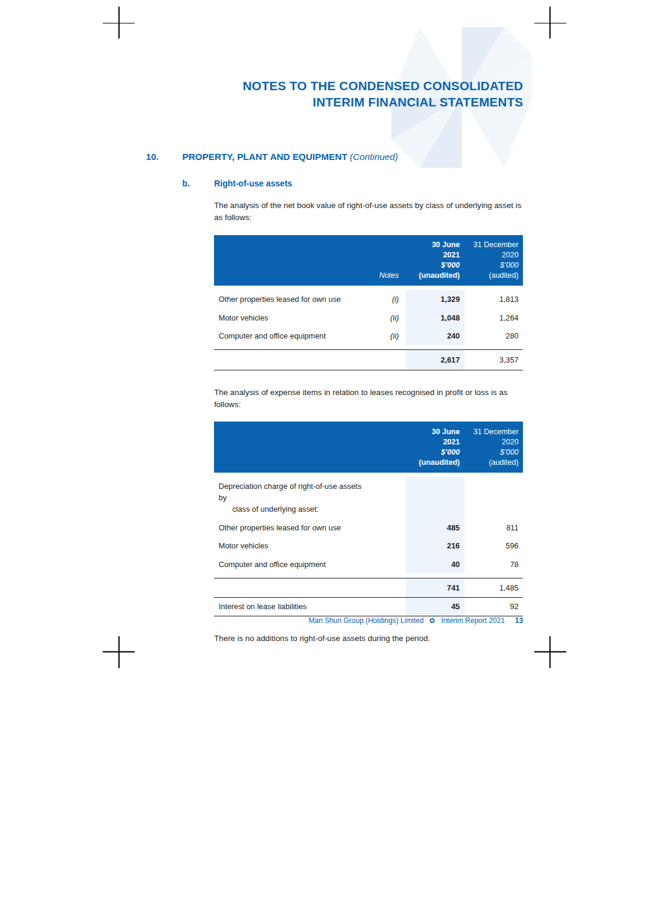NOTES TO THE CONDENSED CONSOLIDATED
INTERIM FINANCIAL STATEMENTS
10. PROPERTY, PLANT AND EQUIPMENT (Continued)
b. Right-of-use assets
The analysis of the net book value of right-of-use assets by class of underlying asset is as follows:
| | Notes | 30 June 2021 $’000 (unaudited) | 31 December 2020 $’000 (audited) |
| --- | --- | --- | --- |
| Other properties leased for own use | (i) | 1,329 | 1,813 |
| Motor vehicles | (ii) | 1,048 | 1,264 |
| Computer and office equipment | (ii) | 240 | 280 |
| | | 2,617 | 3,357 |
The analysis of expense items in relation to leases recognised in profit or loss is as follows:
| | | 30 June 2021 $’000 (unaudited) | 31 December 2020 $’000 (audited) |
| --- | --- | --- | --- |
| Depreciation charge of right-of-use assets by class of underlying asset: | | | |
| Other properties leased for own use | | 485 | 811 |
| Motor vehicles | | 216 | 596 |
| Computer and office equipment | | 40 | 78 |
| | | 741 | 1,485 |
| Interest on lease liabilities | | 45 | 92 |
There is no additions to right-of-use assets during the period.
Man Shun Group (Holdings) Limited ✿ Interim Report 2021 13